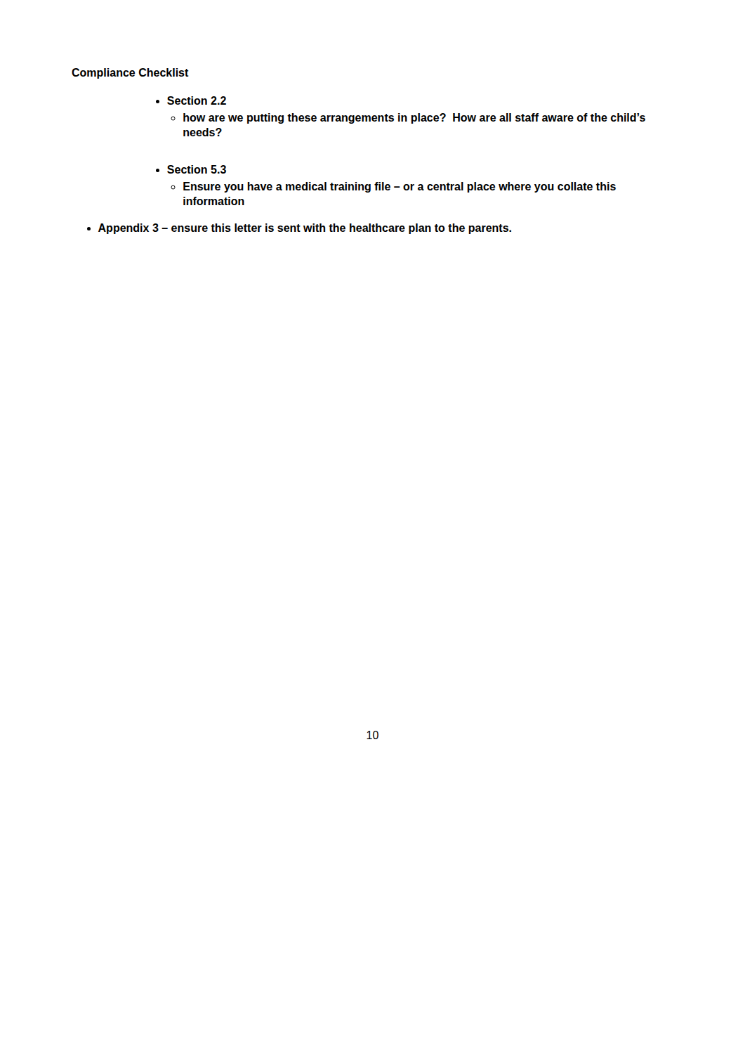Compliance Checklist
Section 2.2
how are we putting these arrangements in place? How are all staff aware of the child’s needs?
Section 5.3
Ensure you have a medical training file – or a central place where you collate this information
Appendix 3 – ensure this letter is sent with the healthcare plan to the parents.
10